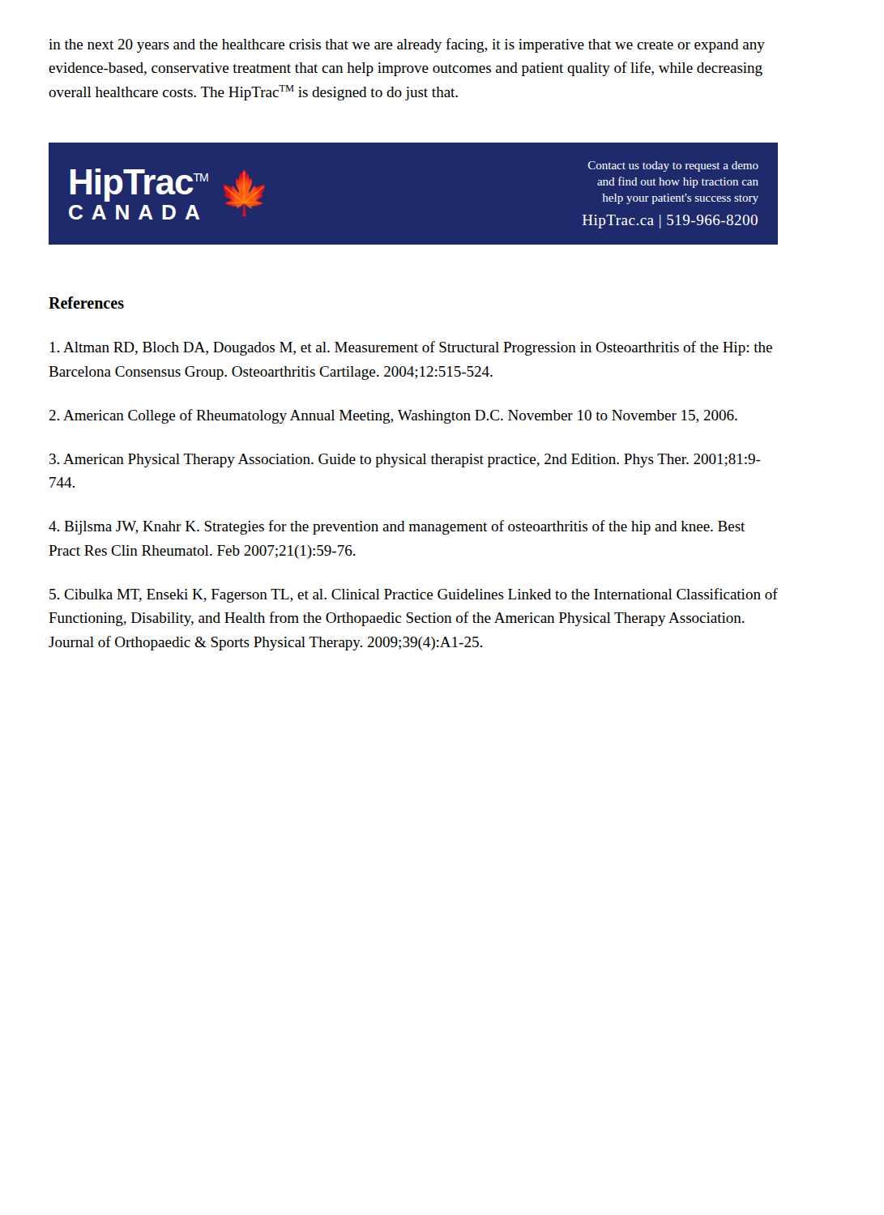in the next 20 years and the healthcare crisis that we are already facing, it is imperative that we create or expand any evidence-based, conservative treatment that can help improve outcomes and patient quality of life, while decreasing overall healthcare costs. The HipTracTM is designed to do just that.
HipTracTM CANADA
🍁
Contact us today to request a demo
and find out how hip traction can
help your patient's success story
HipTrac.ca | 519-966-8200
References
1. Altman RD, Bloch DA, Dougados M, et al. Measurement of Structural Progression in Osteoarthritis of the Hip: the Barcelona Consensus Group. Osteoarthritis Cartilage. 2004;12:515-524.
2. American College of Rheumatology Annual Meeting, Washington D.C. November 10 to November 15, 2006.
3. American Physical Therapy Association. Guide to physical therapist practice, 2nd Edition. Phys Ther. 2001;81:9-744.
4. Bijlsma JW, Knahr K. Strategies for the prevention and management of osteoarthritis of the hip and knee. Best Pract Res Clin Rheumatol. Feb 2007;21(1):59-76.
5. Cibulka MT, Enseki K, Fagerson TL, et al. Clinical Practice Guidelines Linked to the International Classification of Functioning, Disability, and Health from the Orthopaedic Section of the American Physical Therapy Association. Journal of Orthopaedic & Sports Physical Therapy. 2009;39(4):A1-25.